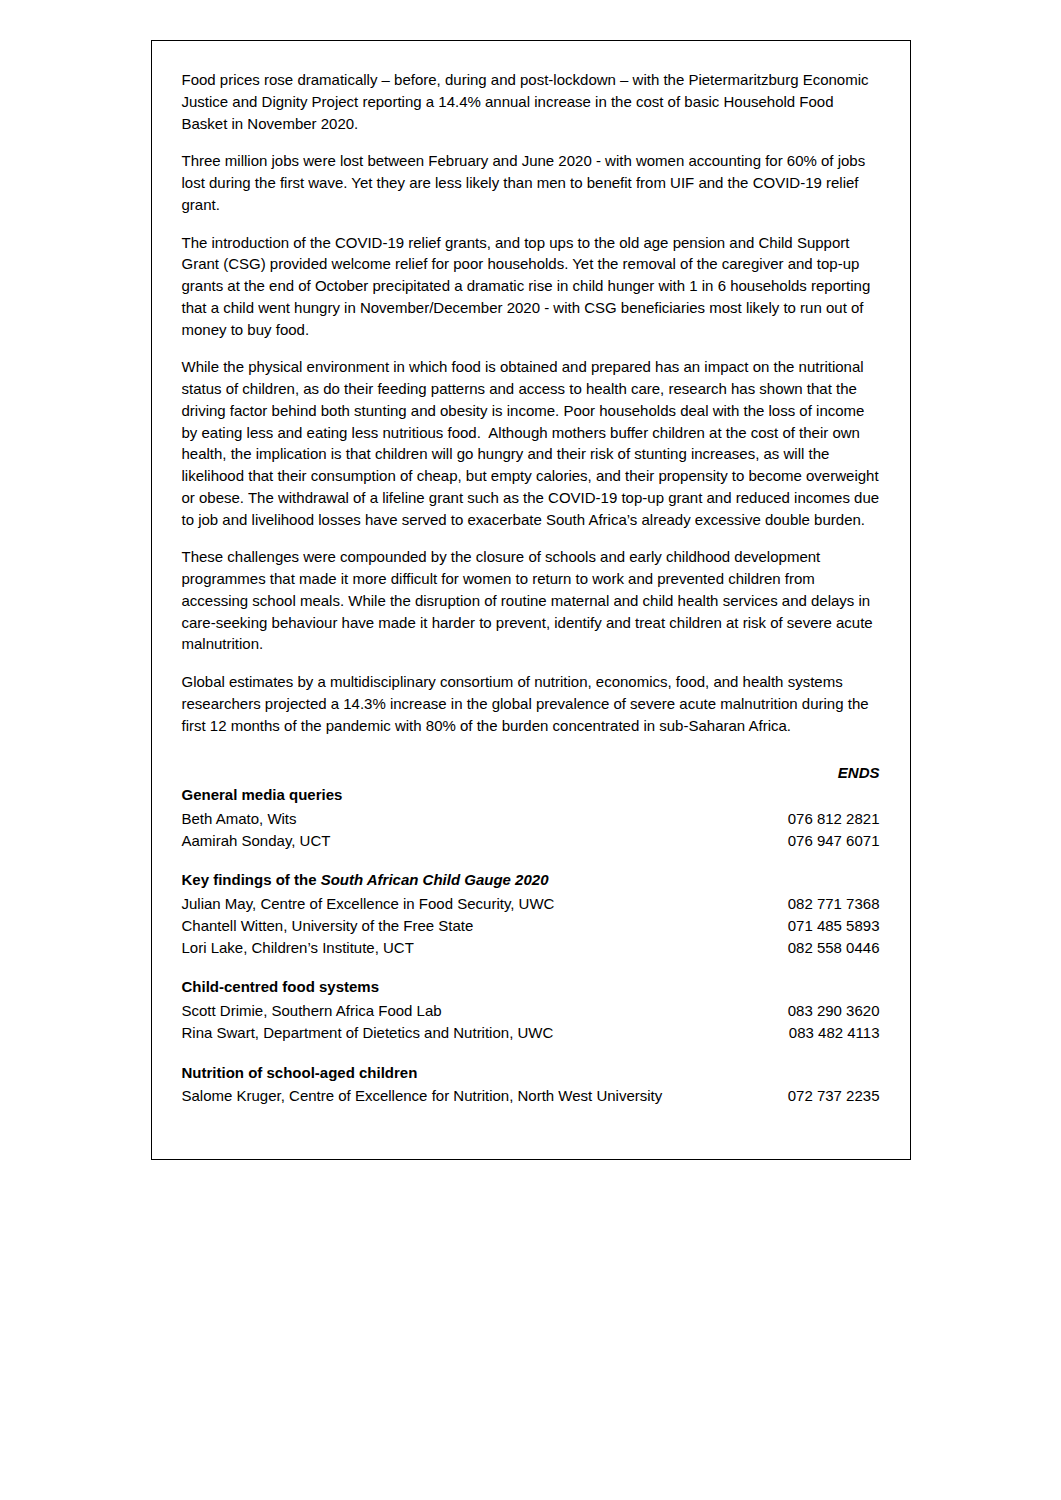Food prices rose dramatically – before, during and post-lockdown – with the Pietermaritzburg Economic Justice and Dignity Project reporting a 14.4% annual increase in the cost of basic Household Food Basket in November 2020.
Three million jobs were lost between February and June 2020 - with women accounting for 60% of jobs lost during the first wave. Yet they are less likely than men to benefit from UIF and the COVID-19 relief grant.
The introduction of the COVID-19 relief grants, and top ups to the old age pension and Child Support Grant (CSG) provided welcome relief for poor households. Yet the removal of the caregiver and top-up grants at the end of October precipitated a dramatic rise in child hunger with 1 in 6 households reporting that a child went hungry in November/December 2020 - with CSG beneficiaries most likely to run out of money to buy food.
While the physical environment in which food is obtained and prepared has an impact on the nutritional status of children, as do their feeding patterns and access to health care, research has shown that the driving factor behind both stunting and obesity is income. Poor households deal with the loss of income by eating less and eating less nutritious food. Although mothers buffer children at the cost of their own health, the implication is that children will go hungry and their risk of stunting increases, as will the likelihood that their consumption of cheap, but empty calories, and their propensity to become overweight or obese. The withdrawal of a lifeline grant such as the COVID-19 top-up grant and reduced incomes due to job and livelihood losses have served to exacerbate South Africa’s already excessive double burden.
These challenges were compounded by the closure of schools and early childhood development programmes that made it more difficult for women to return to work and prevented children from accessing school meals. While the disruption of routine maternal and child health services and delays in care-seeking behaviour have made it harder to prevent, identify and treat children at risk of severe acute malnutrition.
Global estimates by a multidisciplinary consortium of nutrition, economics, food, and health systems researchers projected a 14.3% increase in the global prevalence of severe acute malnutrition during the first 12 months of the pandemic with 80% of the burden concentrated in sub-Saharan Africa.
ENDS
General media queries
| Beth Amato, Wits | 076 812 2821 |
| Aamirah Sonday, UCT | 076 947 6071 |
Key findings of the South African Child Gauge 2020
| Julian May, Centre of Excellence in Food Security, UWC | 082 771 7368 |
| Chantell Witten, University of the Free State | 071 485 5893 |
| Lori Lake, Children’s Institute, UCT | 082 558 0446 |
Child-centred food systems
| Scott Drimie, Southern Africa Food Lab | 083 290 3620 |
| Rina Swart, Department of Dietetics and Nutrition, UWC | 083 482 4113 |
Nutrition of school-aged children
| Salome Kruger, Centre of Excellence for Nutrition, North West University | 072 737 2235 |